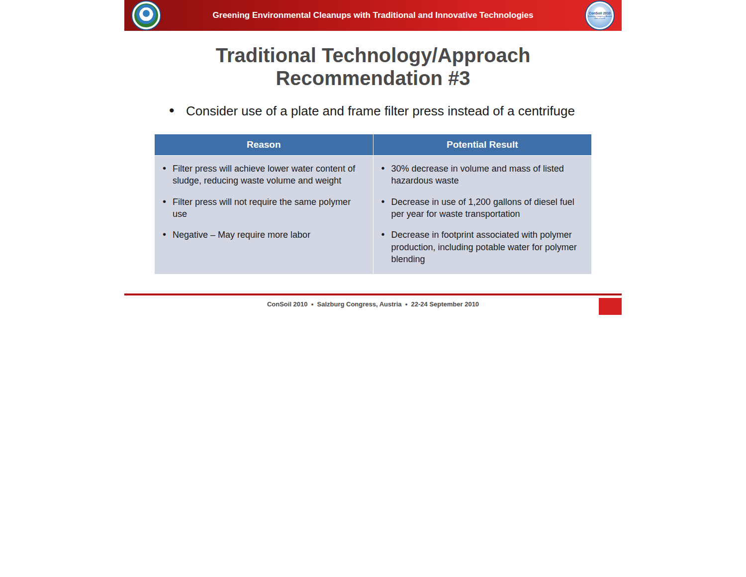Greening Environmental Cleanups with Traditional and Innovative Technologies
ConSoil 2010 Salzburg Congress, Austria www.consoil.de
Traditional Technology/Approach
Recommendation #3
Consider use of a plate and frame filter press instead of a centrifuge
| Reason | Potential Result |
| --- | --- |
| Filter press will achieve lower water content of sludge, reducing waste volume and weight Filter press will not require the same polymer use Negative – May require more labor | 30% decrease in volume and mass of listed hazardous waste Decrease in use of 1,200 gallons of diesel fuel per year for waste transportation Decrease in footprint associated with polymer production, including potable water for polymer blending |
ConSoil 2010 • Salzburg Congress, Austria • 22-24 September 2010